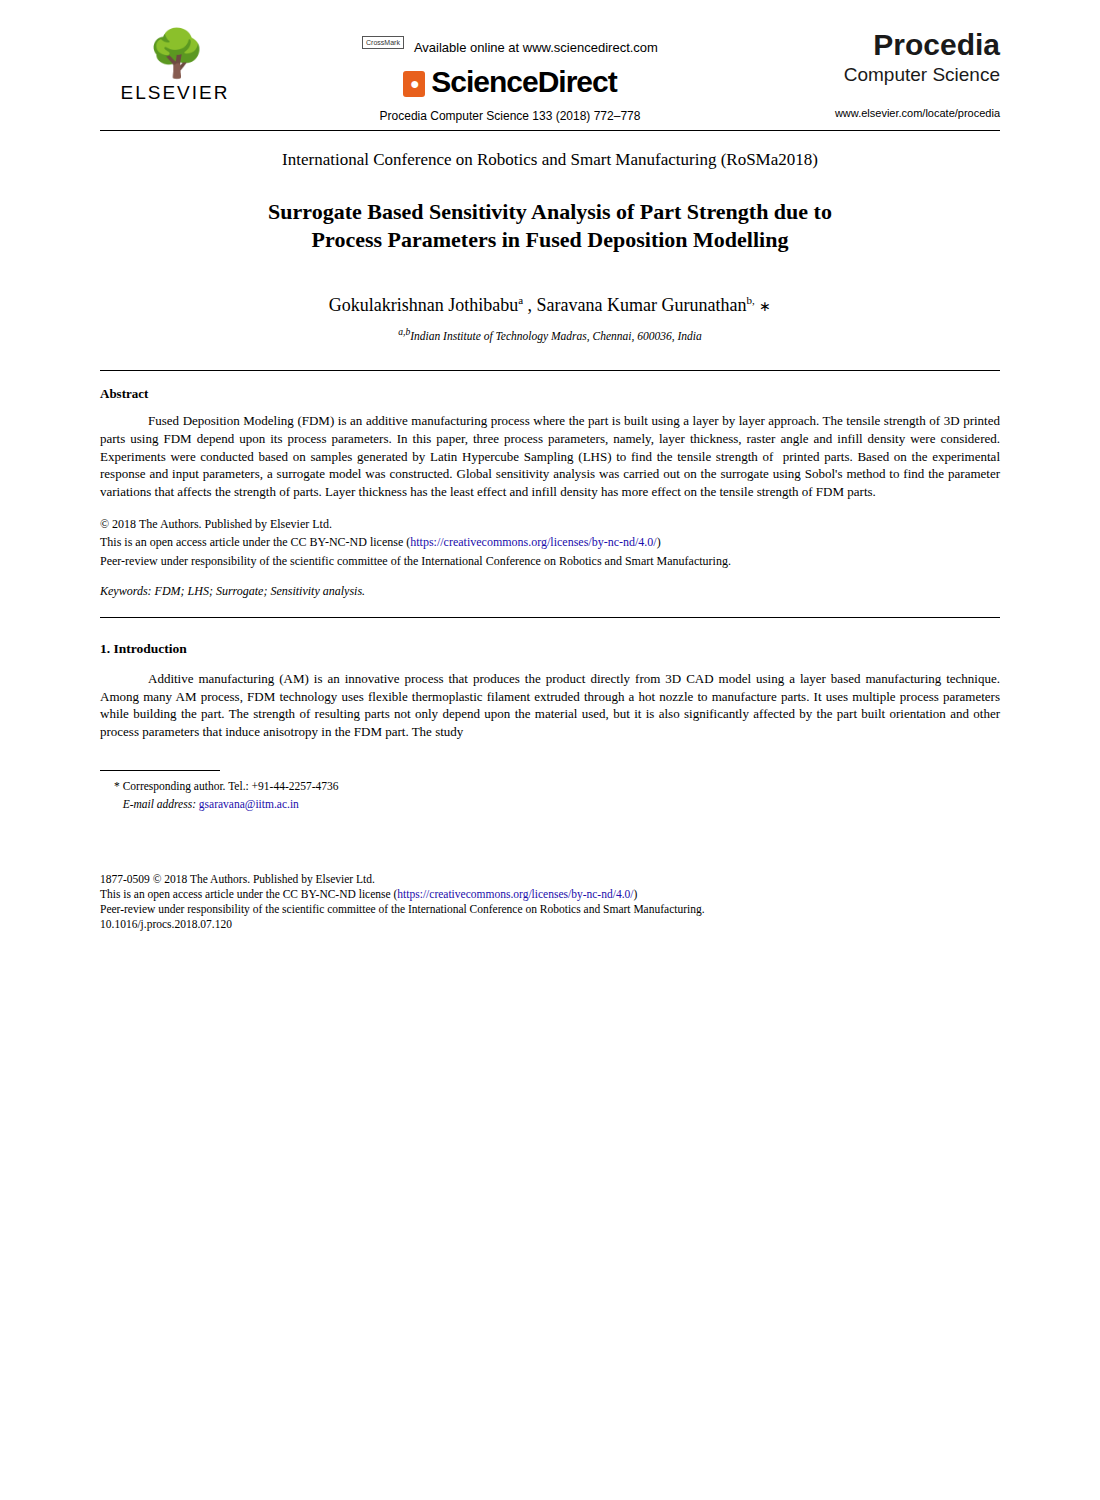🌳
ELSEVIER
CrossMark Available online at www.sciencedirect.com
●ScienceDirect
Procedia Computer Science 133 (2018) 772–778
Procedia
Computer Science
www.elsevier.com/locate/procedia
International Conference on Robotics and Smart Manufacturing (RoSMa2018)
Surrogate Based Sensitivity Analysis of Part Strength due to
Process Parameters in Fused Deposition Modelling
Gokulakrishnan Jothibabua , Saravana Kumar Gurunathanb, ∗
a,bIndian Institute of Technology Madras, Chennai, 600036, India
Abstract
Fused Deposition Modeling (FDM) is an additive manufacturing process where the part is built using a layer by layer approach. The tensile strength of 3D printed parts using FDM depend upon its process parameters. In this paper, three process parameters, namely, layer thickness, raster angle and infill density were considered. Experiments were conducted based on samples generated by Latin Hypercube Sampling (LHS) to find the tensile strength of printed parts. Based on the experimental response and input parameters, a surrogate model was constructed. Global sensitivity analysis was carried out on the surrogate using Sobol's method to find the parameter variations that affects the strength of parts. Layer thickness has the least effect and infill density has more effect on the tensile strength of FDM parts.
© 2018 The Authors. Published by Elsevier Ltd.
This is an open access article under the CC BY-NC-ND license (https://creativecommons.org/licenses/by-nc-nd/4.0/)
Peer-review under responsibility of the scientific committee of the International Conference on Robotics and Smart Manufacturing.
Keywords: FDM; LHS; Surrogate; Sensitivity analysis.
1. Introduction
Additive manufacturing (AM) is an innovative process that produces the product directly from 3D CAD model using a layer based manufacturing technique. Among many AM process, FDM technology uses flexible thermoplastic filament extruded through a hot nozzle to manufacture parts. It uses multiple process parameters while building the part. The strength of resulting parts not only depend upon the material used, but it is also significantly affected by the part built orientation and other process parameters that induce anisotropy in the FDM part. The study
* Corresponding author. Tel.: +91-44-2257-4736
E-mail address: gsaravana@iitm.ac.in
1877-0509 © 2018 The Authors. Published by Elsevier Ltd.
This is an open access article under the CC BY-NC-ND license (https://creativecommons.org/licenses/by-nc-nd/4.0/)
Peer-review under responsibility of the scientific committee of the International Conference on Robotics and Smart Manufacturing.
10.1016/j.procs.2018.07.120